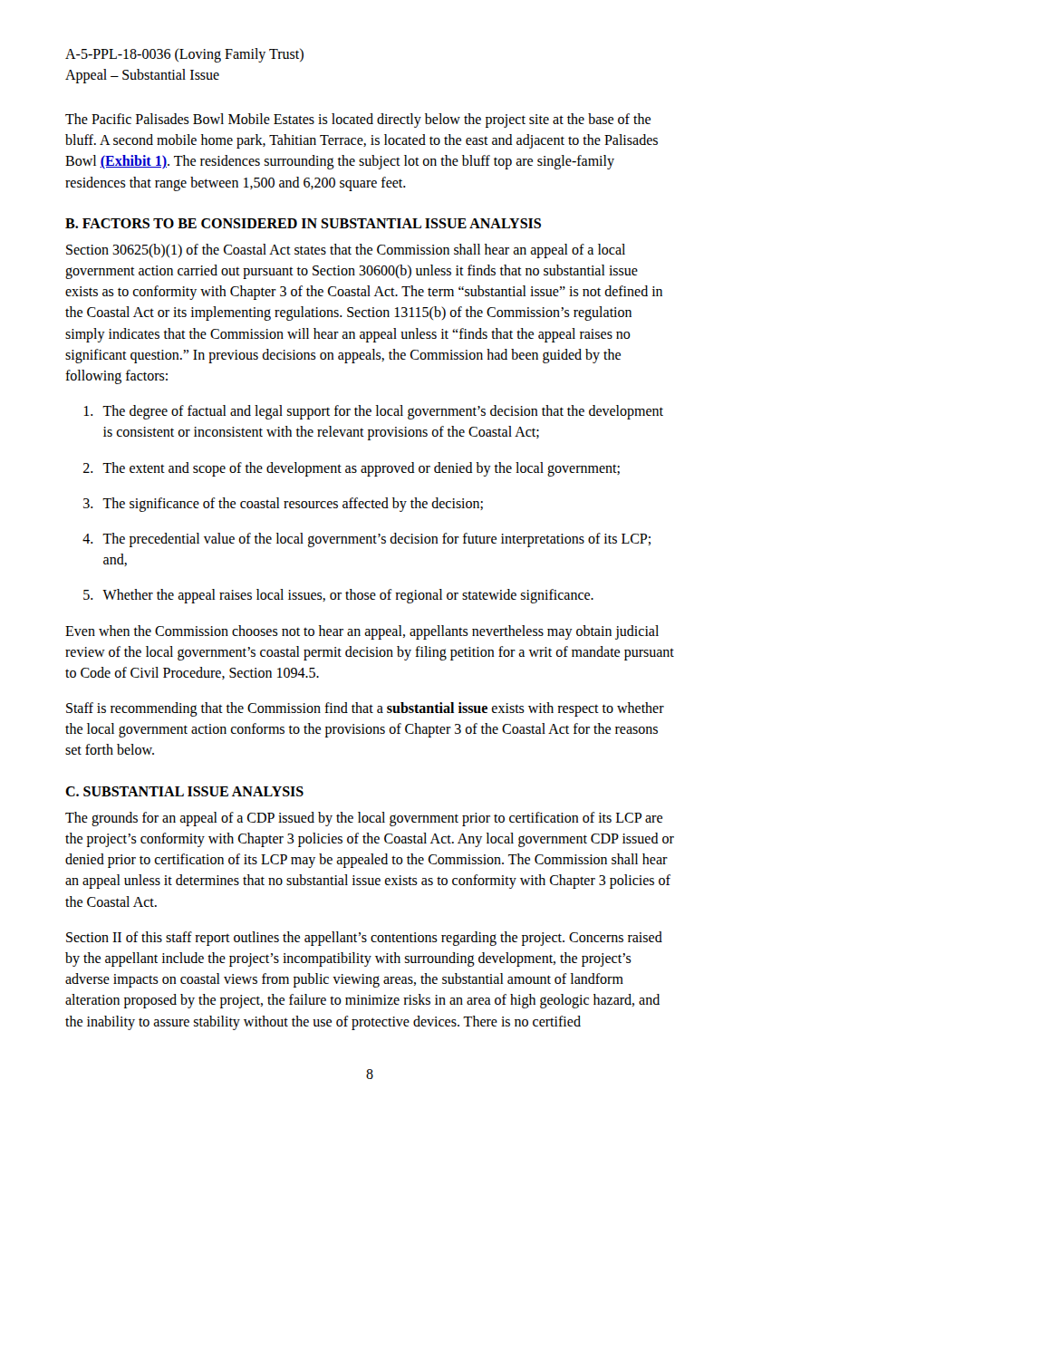A-5-PPL-18-0036 (Loving Family Trust)
Appeal – Substantial Issue
The Pacific Palisades Bowl Mobile Estates is located directly below the project site at the base of the bluff. A second mobile home park, Tahitian Terrace, is located to the east and adjacent to the Palisades Bowl (Exhibit 1). The residences surrounding the subject lot on the bluff top are single-family residences that range between 1,500 and 6,200 square feet.
B. FACTORS TO BE CONSIDERED IN SUBSTANTIAL ISSUE ANALYSIS
Section 30625(b)(1) of the Coastal Act states that the Commission shall hear an appeal of a local government action carried out pursuant to Section 30600(b) unless it finds that no substantial issue exists as to conformity with Chapter 3 of the Coastal Act. The term “substantial issue” is not defined in the Coastal Act or its implementing regulations. Section 13115(b) of the Commission’s regulation simply indicates that the Commission will hear an appeal unless it “finds that the appeal raises no significant question.” In previous decisions on appeals, the Commission had been guided by the following factors:
The degree of factual and legal support for the local government’s decision that the development is consistent or inconsistent with the relevant provisions of the Coastal Act;
The extent and scope of the development as approved or denied by the local government;
The significance of the coastal resources affected by the decision;
The precedential value of the local government’s decision for future interpretations of its LCP; and,
Whether the appeal raises local issues, or those of regional or statewide significance.
Even when the Commission chooses not to hear an appeal, appellants nevertheless may obtain judicial review of the local government’s coastal permit decision by filing petition for a writ of mandate pursuant to Code of Civil Procedure, Section 1094.5.
Staff is recommending that the Commission find that a substantial issue exists with respect to whether the local government action conforms to the provisions of Chapter 3 of the Coastal Act for the reasons set forth below.
C. SUBSTANTIAL ISSUE ANALYSIS
The grounds for an appeal of a CDP issued by the local government prior to certification of its LCP are the project’s conformity with Chapter 3 policies of the Coastal Act. Any local government CDP issued or denied prior to certification of its LCP may be appealed to the Commission. The Commission shall hear an appeal unless it determines that no substantial issue exists as to conformity with Chapter 3 policies of the Coastal Act.
Section II of this staff report outlines the appellant’s contentions regarding the project. Concerns raised by the appellant include the project’s incompatibility with surrounding development, the project’s adverse impacts on coastal views from public viewing areas, the substantial amount of landform alteration proposed by the project, the failure to minimize risks in an area of high geologic hazard, and the inability to assure stability without the use of protective devices. There is no certified
8